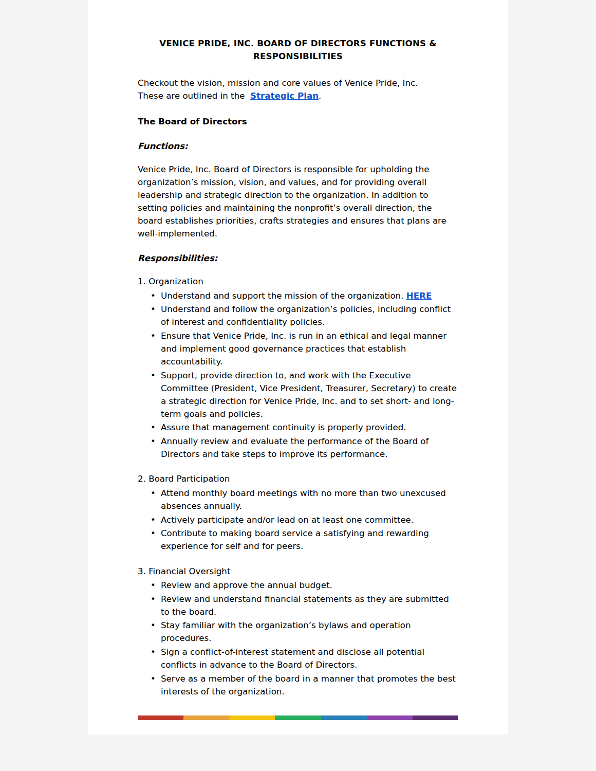VENICE PRIDE, INC. BOARD OF DIRECTORS FUNCTIONS & RESPONSIBILITIES
Checkout the vision, mission and core values of Venice Pride, Inc.
These are outlined in the Strategic Plan.
The Board of Directors
Functions:
Venice Pride, Inc. Board of Directors is responsible for upholding the organization’s mission, vision, and values, and for providing overall leadership and strategic direction to the organization. In addition to setting policies and maintaining the nonprofit’s overall direction, the board establishes priorities, crafts strategies and ensures that plans are well-implemented.
Responsibilities:
Organization
Understand and support the mission of the organization. HERE
Understand and follow the organization’s policies, including conflict of interest and confidentiality policies.
Ensure that Venice Pride, Inc. is run in an ethical and legal manner and implement good governance practices that establish accountability.
Support, provide direction to, and work with the Executive Committee (President, Vice President, Treasurer, Secretary) to create a strategic direction for Venice Pride, Inc. and to set short- and long-term goals and policies.
Assure that management continuity is properly provided.
Annually review and evaluate the performance of the Board of Directors and take steps to improve its performance.
Board Participation
Attend monthly board meetings with no more than two unexcused absences annually.
Actively participate and/or lead on at least one committee.
Contribute to making board service a satisfying and rewarding experience for self and for peers.
Financial Oversight
Review and approve the annual budget.
Review and understand financial statements as they are submitted to the board.
Stay familiar with the organization’s bylaws and operation procedures.
Sign a conflict-of-interest statement and disclose all potential conflicts in advance to the Board of Directors.
Serve as a member of the board in a manner that promotes the best interests of the organization.